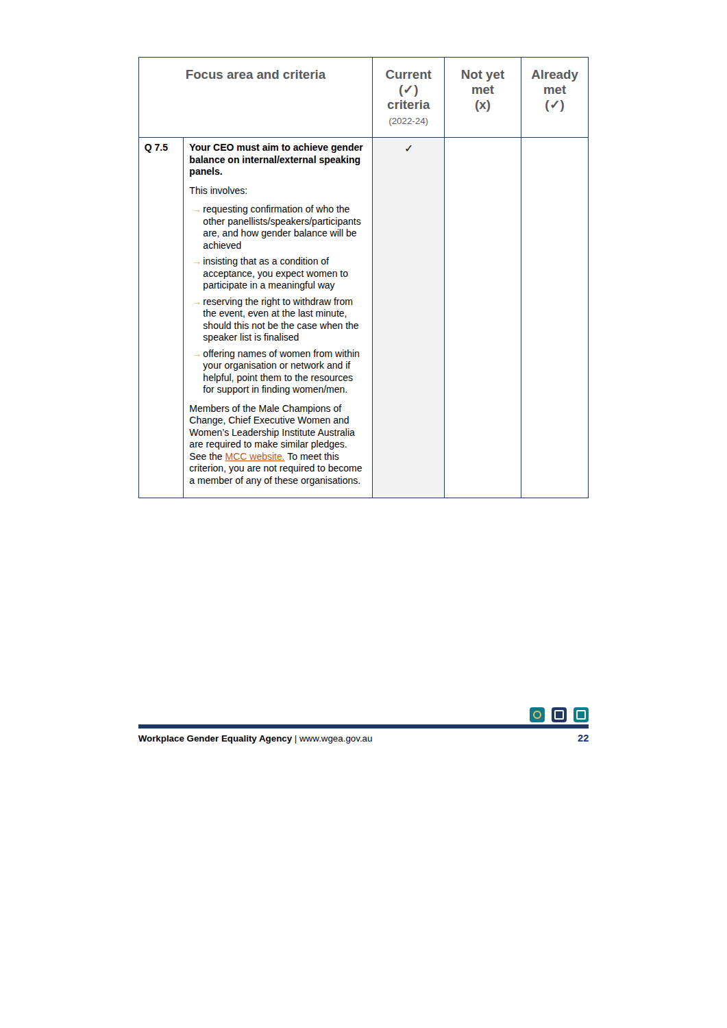| Focus area and criteria | Current (✓) criteria (2022-24) | Not yet met (x) | Already met (✓) |
| --- | --- | --- | --- |
| Q 7.5 | Your CEO must aim to achieve gender balance on internal/external speaking panels. This involves: requesting confirmation of who the other panellists/speakers/participants are, and how gender balance will be achieved insisting that as a condition of acceptance, you expect women to participate in a meaningful way reserving the right to withdraw from the event, even at the last minute, should this not be the case when the speaker list is finalised offering names of women from within your organisation or network and if helpful, point them to the resources for support in finding women/men. Members of the Male Champions of Change, Chief Executive Women and Women’s Leadership Institute Australia are required to make similar pledges. See the MCC website. To meet this criterion, you are not required to become a member of any of these organisations. | ✓ | | |
Workplace Gender Equality Agency | www.wgea.gov.au
22